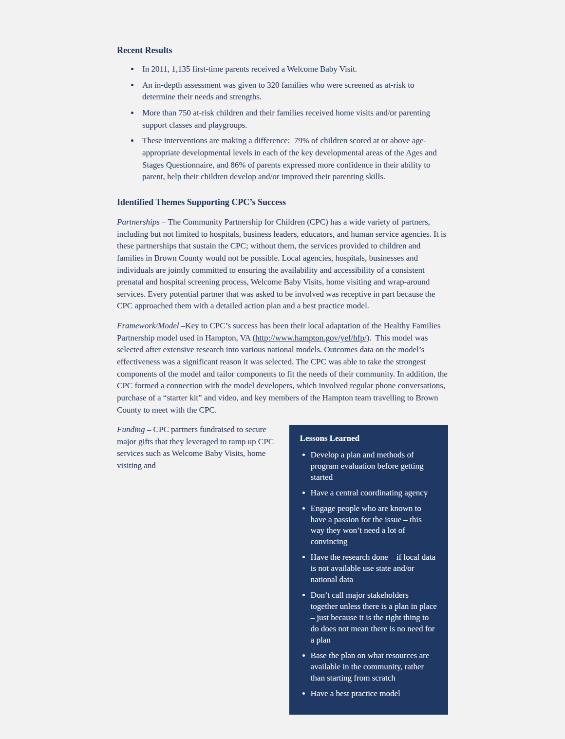Recent Results
In 2011, 1,135 first-time parents received a Welcome Baby Visit.
An in-depth assessment was given to 320 families who were screened as at-risk to determine their needs and strengths.
More than 750 at-risk children and their families received home visits and/or parenting support classes and playgroups.
These interventions are making a difference: 79% of children scored at or above age-appropriate developmental levels in each of the key developmental areas of the Ages and Stages Questionnaire, and 86% of parents expressed more confidence in their ability to parent, help their children develop and/or improved their parenting skills.
Identified Themes Supporting CPC’s Success
Partnerships – The Community Partnership for Children (CPC) has a wide variety of partners, including but not limited to hospitals, business leaders, educators, and human service agencies. It is these partnerships that sustain the CPC; without them, the services provided to children and families in Brown County would not be possible. Local agencies, hospitals, businesses and individuals are jointly committed to ensuring the availability and accessibility of a consistent prenatal and hospital screening process, Welcome Baby Visits, home visiting and wrap-around services. Every potential partner that was asked to be involved was receptive in part because the CPC approached them with a detailed action plan and a best practice model.
Framework/Model –Key to CPC’s success has been their local adaptation of the Healthy Families Partnership model used in Hampton, VA (http://www.hampton.gov/yef/hfp/). This model was selected after extensive research into various national models. Outcomes data on the model’s effectiveness was a significant reason it was selected. The CPC was able to take the strongest components of the model and tailor components to fit the needs of their community. In addition, the CPC formed a connection with the model developers, which involved regular phone conversations, purchase of a “starter kit” and video, and key members of the Hampton team travelling to Brown County to meet with the CPC.
Lessons Learned
Develop a plan and methods of program evaluation before getting started
Have a central coordinating agency
Engage people who are known to have a passion for the issue – this way they won’t need a lot of convincing
Have the research done – if local data is not available use state and/or national data
Don’t call major stakeholders together unless there is a plan in place – just because it is the right thing to do does not mean there is no need for a plan
Base the plan on what resources are available in the community, rather than starting from scratch
Have a best practice model
Funding – CPC partners fundraised to secure major gifts that they leveraged to ramp up CPC services such as Welcome Baby Visits, home visiting and